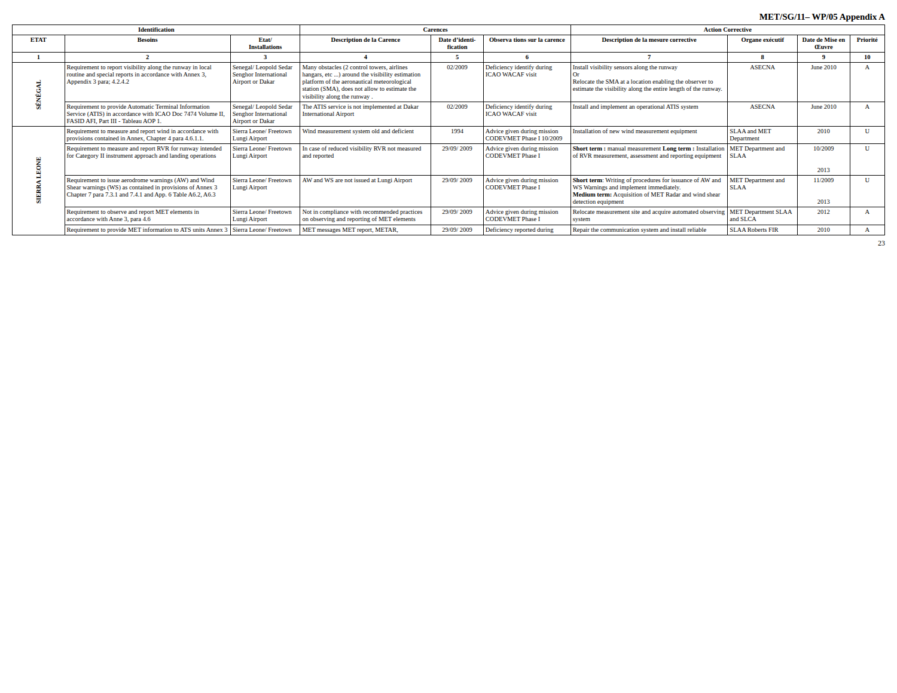MET/SG/11– WP/05 Appendix A
| Identification | Carences | Action Corrective |
| --- | --- | --- |
| ETAT | Besoins | Etat/ Installations | Description de la Carence | Date d’identi-fication | Observa tions sur la carence | Description de la mesure corrective | Organe exécutif | Date de Mise en Œuvre | Priorité |
| 1 | 2 | 3 | 4 | 5 | 6 | 7 | 8 | 9 | 10 |
| SÉNÉGAL | Requirement to report visibility along the runway in local routine and special reports in accordance with Annex 3, Appendix 3 para; 4.2.4.2 | Senegal/ Leopold Sedar Senghor International Airport or Dakar | Many obstacles (2 control towers, airlines hangars, etc ...) around the visibility estimation platform of the aeronautical meteorological station (SMA), does not allow to estimate the visibility along the runway . | 02/2009 | Deficiency identify during ICAO WACAF visit | Install visibility sensors along the runway Or Relocate the SMA at a location enabling the observer to estimate the visibility along the entire length of the runway. | ASECNA | June 2010 | A |
| Requirement to provide Automatic Terminal Information Service (ATIS) in accordance with ICAO Doc 7474 Volume II, FASID AFI, Part III - Tableau AOP 1. | Senegal/ Leopold Sedar Senghor International Airport or Dakar | The ATIS service is not implemented at Dakar International Airport | 02/2009 | Deficiency identify during ICAO WACAF visit | Install and implement an operational ATIS system | ASECNA | June 2010 | A |
| SIERRA LEONE | Requirement to measure and report wind in accordance with provisions contained in Annex, Chapter 4 para 4.6.1.1. | Sierra Leone/ Freetown Lungi Airport | Wind measurement system old and deficient | 1994 | Advice given during mission CODEVMET Phase I 10/2009 | Installation of new wind measurement equipment | SLAA and MET Department | 2010 | U |
| Requirement to measure and report RVR for runway intended for Category II instrument approach and landing operations | Sierra Leone/ Freetown Lungi Airport | In case of reduced visibility RVR not measured and reported | 29/09/ 2009 | Advice given during mission CODEVMET Phase I | Short term : manual measurement Long term : Installation of RVR measurement, assessment and reporting equipment | MET Department and SLAA | 10/2009 2013 | U |
| Requirement to issue aerodrome warnings (AW) and Wind Shear warnings (WS) as contained in provisions of Annex 3 Chapter 7 para 7.3.1 and 7.4.1 and App. 6 Table A6.2, A6.3 | Sierra Leone/ Freetown Lungi Airport | AW and WS are not issued at Lungi Airport | 29/09/ 2009 | Advice given during mission CODEVMET Phase I | Short term : Writing of procedures for issuance of AW and WS Warnings and implement immediately. Medium term: Acquisition of MET Radar and wind shear detection equipment | MET Department and SLAA | 11/2009 2013 | U |
| Requirement to observe and report MET elements in accordance with Anne 3, para 4.6 | Sierra Leone/ Freetown Lungi Airport | Not in compliance with recommended practices on observing and reporting of MET elements | 29/09/ 2009 | Advice given during mission CODEVMET Phase I | Relocate measurement site and acquire automated observing system | MET Department SLAA and SLCA | 2012 | A |
| Requirement to provide MET information to ATS units Annex 3 | Sierra Leone/ Freetown | MET messages MET report, METAR, | 29/09/ 2009 | Deficiency reported during | Repair the communication system and install reliable | SLAA Roberts FIR | 2010 | A |
23